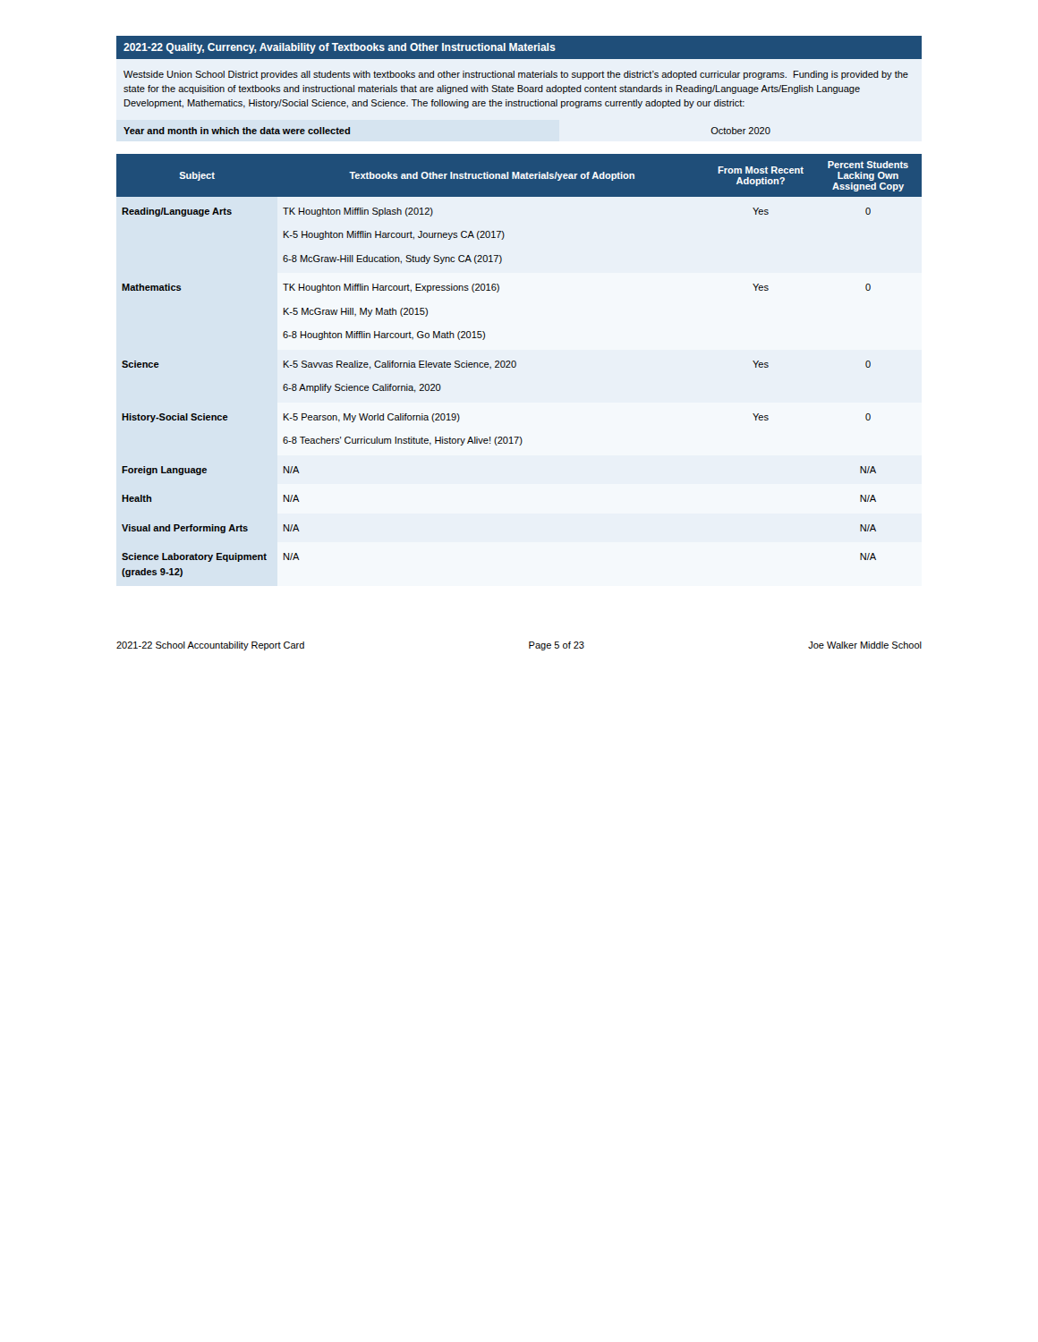2021-22 Quality, Currency, Availability of Textbooks and Other Instructional Materials
Westside Union School District provides all students with textbooks and other instructional materials to support the district’s adopted curricular programs. Funding is provided by the state for the acquisition of textbooks and instructional materials that are aligned with State Board adopted content standards in Reading/Language Arts/English Language Development, Mathematics, History/Social Science, and Science. The following are the instructional programs currently adopted by our district:
| Year and month in which the data were collected | October 2020 |
| Subject | Textbooks and Other Instructional Materials/year of Adoption | From Most Recent Adoption? | Percent Students Lacking Own Assigned Copy |
| --- | --- | --- | --- |
| Reading/Language Arts | TK Houghton Mifflin Splash (2012) K-5 Houghton Mifflin Harcourt, Journeys CA (2017) 6-8 McGraw-Hill Education, Study Sync CA (2017) | Yes | 0 |
| Mathematics | TK Houghton Mifflin Harcourt, Expressions (2016) K-5 McGraw Hill, My Math (2015) 6-8 Houghton Mifflin Harcourt, Go Math (2015) | Yes | 0 |
| Science | K-5 Savvas Realize, California Elevate Science, 2020 6-8 Amplify Science California, 2020 | Yes | 0 |
| History-Social Science | K-5 Pearson, My World California (2019) 6-8 Teachers' Curriculum Institute, History Alive! (2017) | Yes | 0 |
| Foreign Language | N/A | | N/A |
| Health | N/A | | N/A |
| Visual and Performing Arts | N/A | | N/A |
| Science Laboratory Equipment (grades 9-12) | N/A | | N/A |
2021-22 School Accountability Report Card Page 5 of 23 Joe Walker Middle School